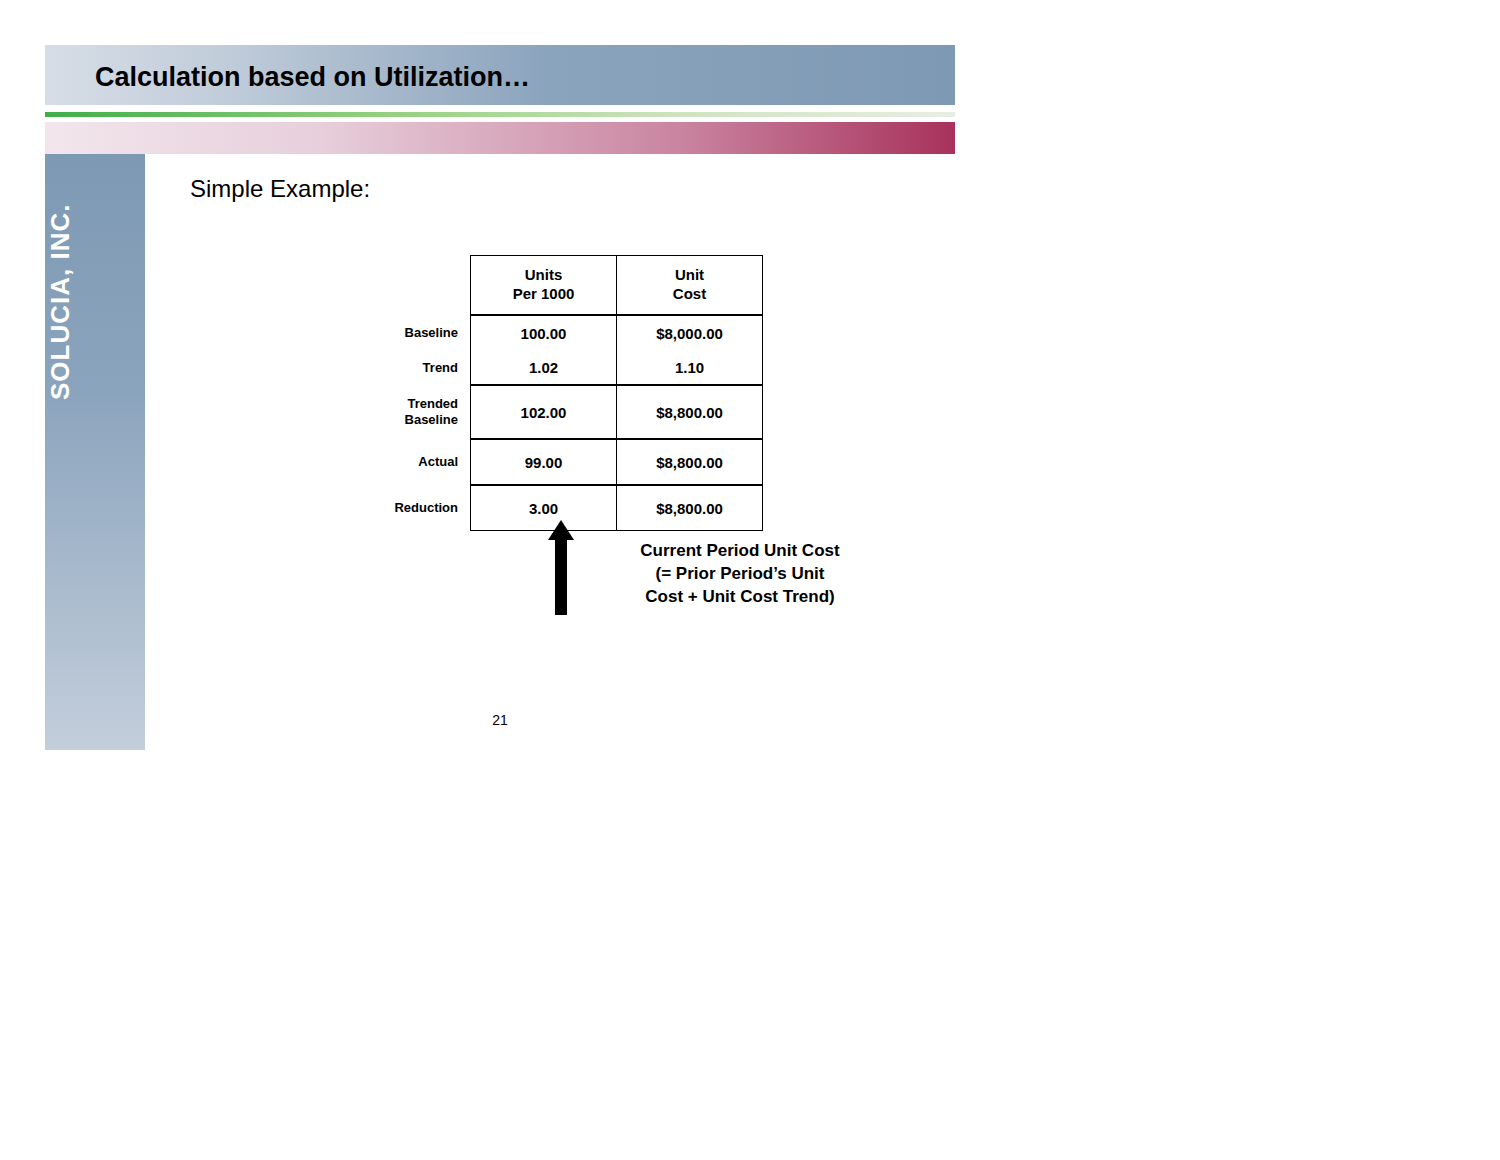Calculation based on Utilization…
SOLUCIA, INC.
Simple Example:
| | Units Per 1000 | Unit Cost |
| --- | --- | --- |
| Baseline | 100.00 | $8,000.00 |
| Trend | 1.02 | 1.10 |
| Trended Baseline | 102.00 | $8,800.00 |
| Actual | 99.00 | $8,800.00 |
| Reduction | 3.00 | $8,800.00 |
Current Period Unit Cost
(= Prior Period’s Unit
Cost + Unit Cost Trend)
21